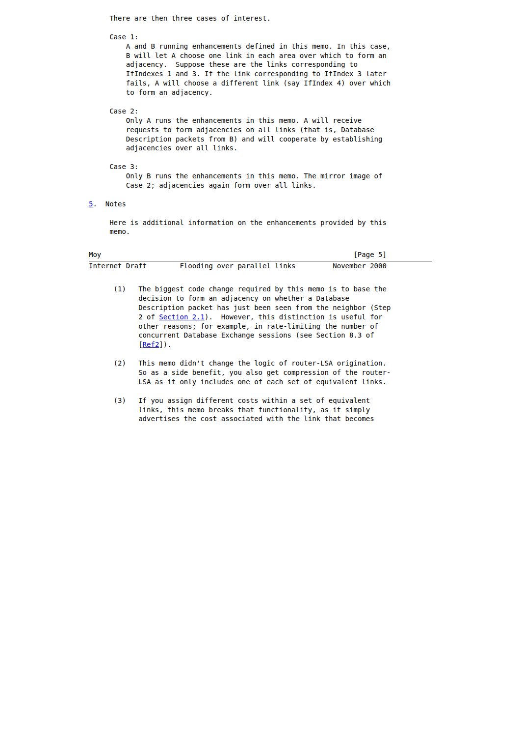There are then three cases of interest.

     Case 1:
         A and B running enhancements defined in this memo. In this case,
         B will let A choose one link in each area over which to form an
         adjacency.  Suppose these are the links corresponding to
         IfIndexes 1 and 3. If the link corresponding to IfIndex 3 later
         fails, A will choose a different link (say IfIndex 4) over which
         to form an adjacency.

     Case 2:
         Only A runs the enhancements in this memo. A will receive
         requests to form adjacencies on all links (that is, Database
         Description packets from B) and will cooperate by establishing
         adjacencies over all links.

     Case 3:
         Only B runs the enhancements in this memo. The mirror image of
         Case 2; adjacencies again form over all links.

5.  Notes

     Here is additional information on the enhancements provided by this
     memo.
Moy                                                             [Page 5]
Internet Draft        Flooding over parallel links         November 2000
      (1)   The biggest code change required by this memo is to base the
            decision to form an adjacency on whether a Database
            Description packet has just been seen from the neighbor (Step
            2 of Section 2.1).  However, this distinction is useful for
            other reasons; for example, in rate-limiting the number of
            concurrent Database Exchange sessions (see Section 8.3 of
            [Ref2]).

      (2)   This memo didn't change the logic of router-LSA origination.
            So as a side benefit, you also get compression of the router-
            LSA as it only includes one of each set of equivalent links.

      (3)   If you assign different costs within a set of equivalent
            links, this memo breaks that functionality, as it simply
            advertises the cost associated with the link that becomes